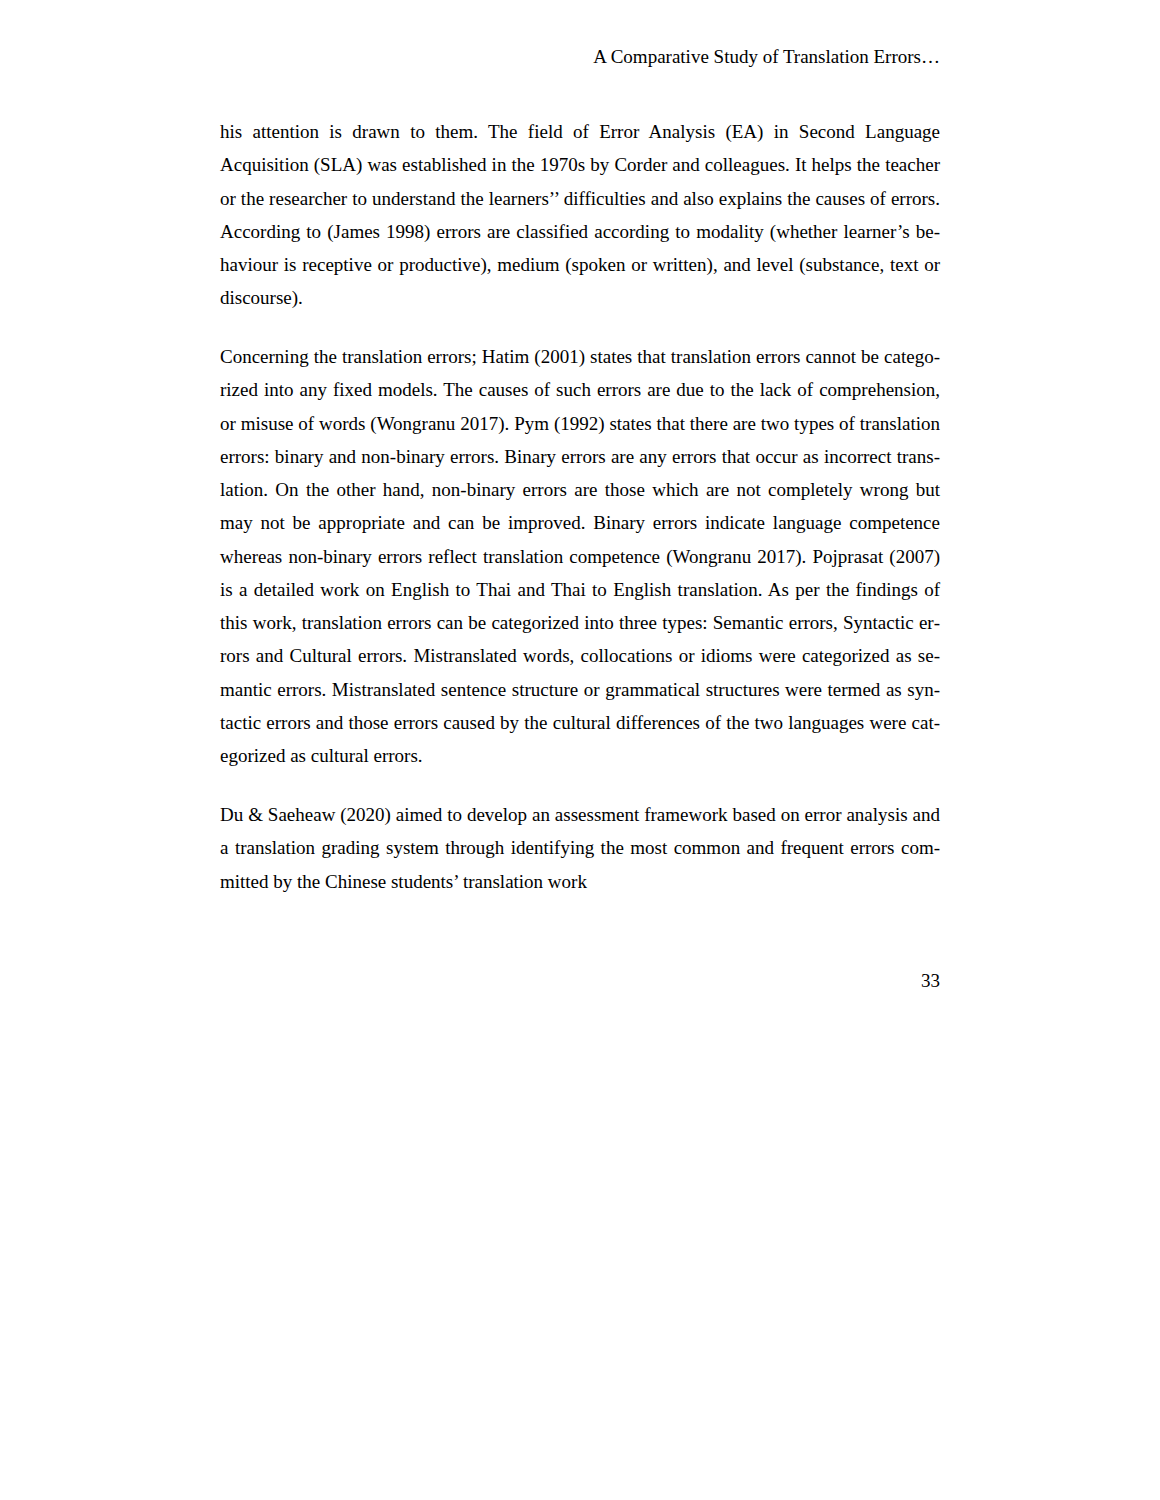A Comparative Study of Translation Errors…
his attention is drawn to them. The field of Error Analysis (EA) in Second Language Acquisition (SLA) was established in the 1970s by Corder and colleagues. It helps the teacher or the researcher to understand the learners’’ difficulties and also explains the causes of errors. According to (James 1998) errors are classified according to modality (whether learner’s behaviour is receptive or productive), medium (spoken or written), and level (substance, text or discourse).
Concerning the translation errors; Hatim (2001) states that translation errors cannot be categorized into any fixed models. The causes of such errors are due to the lack of comprehension, or misuse of words (Wongranu 2017). Pym (1992) states that there are two types of translation errors: binary and non-binary errors. Binary errors are any errors that occur as incorrect translation. On the other hand, non-binary errors are those which are not completely wrong but may not be appropriate and can be improved. Binary errors indicate language competence whereas non-binary errors reflect translation competence (Wongranu 2017). Pojprasat (2007) is a detailed work on English to Thai and Thai to English translation. As per the findings of this work, translation errors can be categorized into three types: Semantic errors, Syntactic errors and Cultural errors. Mistranslated words, collocations or idioms were categorized as semantic errors. Mistranslated sentence structure or grammatical structures were termed as syntactic errors and those errors caused by the cultural differences of the two languages were categorized as cultural errors.
Du & Saeheaw (2020) aimed to develop an assessment framework based on error analysis and a translation grading system through identifying the most common and frequent errors committed by the Chinese students’ translation work
33